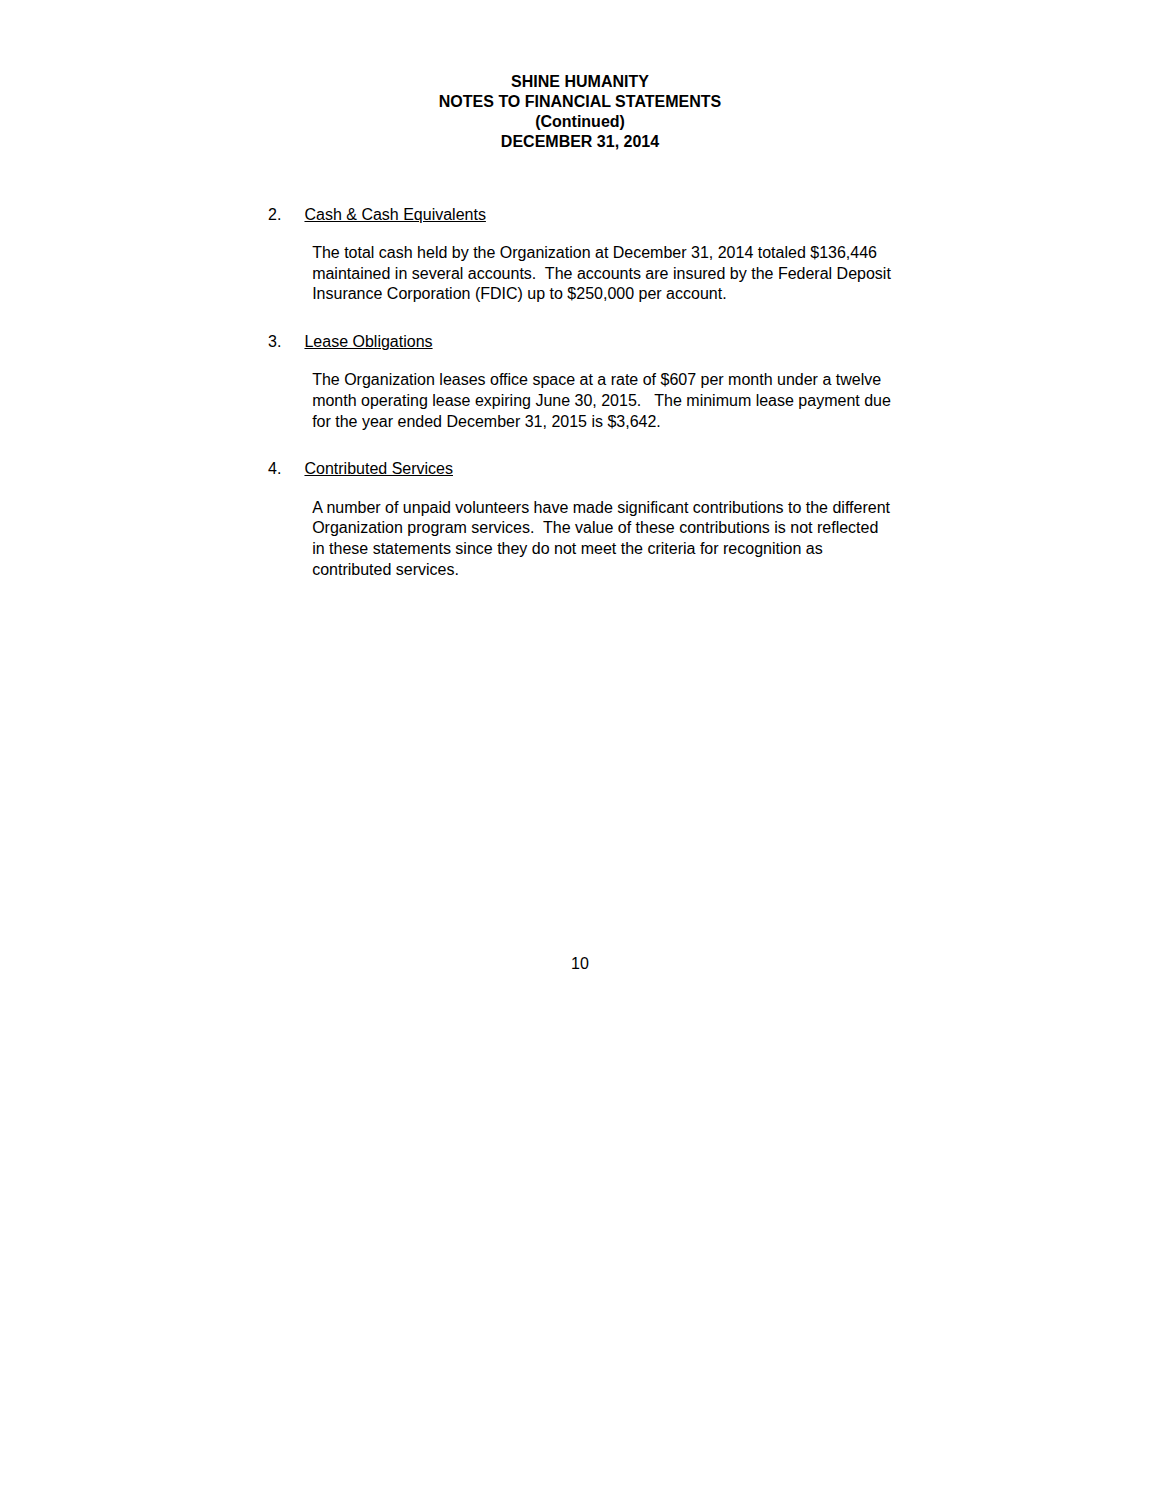SHINE HUMANITY
NOTES TO FINANCIAL STATEMENTS
(Continued)
DECEMBER 31, 2014
Cash & Cash Equivalents
The total cash held by the Organization at December 31, 2014 totaled $136,446 maintained in several accounts. The accounts are insured by the Federal Deposit Insurance Corporation (FDIC) up to $250,000 per account.
Lease Obligations
The Organization leases office space at a rate of $607 per month under a twelve month operating lease expiring June 30, 2015. The minimum lease payment due for the year ended December 31, 2015 is $3,642.
Contributed Services
A number of unpaid volunteers have made significant contributions to the different Organization program services. The value of these contributions is not reflected in these statements since they do not meet the criteria for recognition as contributed services.
10